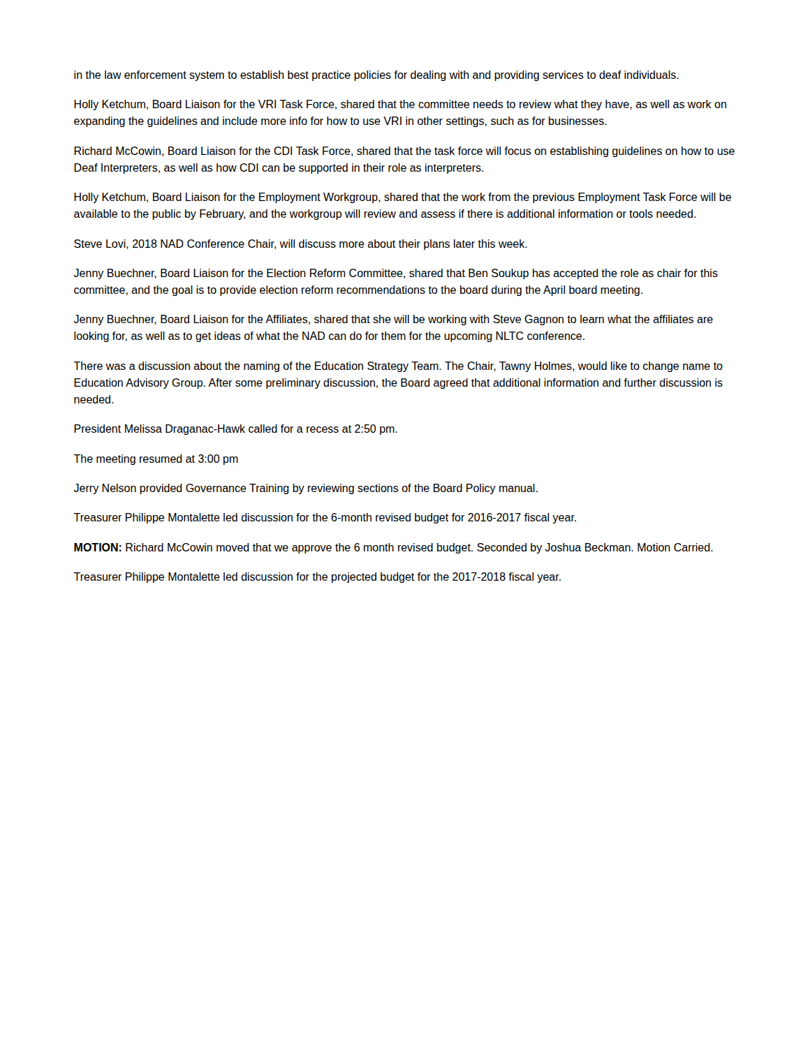in the law enforcement system to establish best practice policies for dealing with and providing services to deaf individuals.
Holly Ketchum, Board Liaison for the VRI Task Force, shared that the committee needs to review what they have, as well as work on expanding the guidelines and include more info for how to use VRI in other settings, such as for businesses.
Richard McCowin, Board Liaison for the CDI Task Force, shared that the task force will focus on establishing guidelines on how to use Deaf Interpreters, as well as how CDI can be supported in their role as interpreters.
Holly Ketchum, Board Liaison for the Employment Workgroup, shared that the work from the previous Employment Task Force will be available to the public by February, and the workgroup will review and assess if there is additional information or tools needed.
Steve Lovi, 2018 NAD Conference Chair, will discuss more about their plans later this week.
Jenny Buechner, Board Liaison for the Election Reform Committee, shared that Ben Soukup has accepted the role as chair for this committee, and the goal is to provide election reform recommendations to the board during the April board meeting.
Jenny Buechner, Board Liaison for the Affiliates, shared that she will be working with Steve Gagnon to learn what the affiliates are looking for, as well as to get ideas of what the NAD can do for them for the upcoming NLTC conference.
There was a discussion about the naming of the Education Strategy Team. The Chair, Tawny Holmes, would like to change name to Education Advisory Group. After some preliminary discussion, the Board agreed that additional information and further discussion is needed.
President Melissa Draganac-Hawk called for a recess at 2:50 pm.
The meeting resumed at 3:00 pm
Jerry Nelson provided Governance Training by reviewing sections of the Board Policy manual.
Treasurer Philippe Montalette led discussion for the 6-month revised budget for 2016-2017 fiscal year.
MOTION: Richard McCowin moved that we approve the 6 month revised budget. Seconded by Joshua Beckman. Motion Carried.
Treasurer Philippe Montalette led discussion for the projected budget for the 2017-2018 fiscal year.